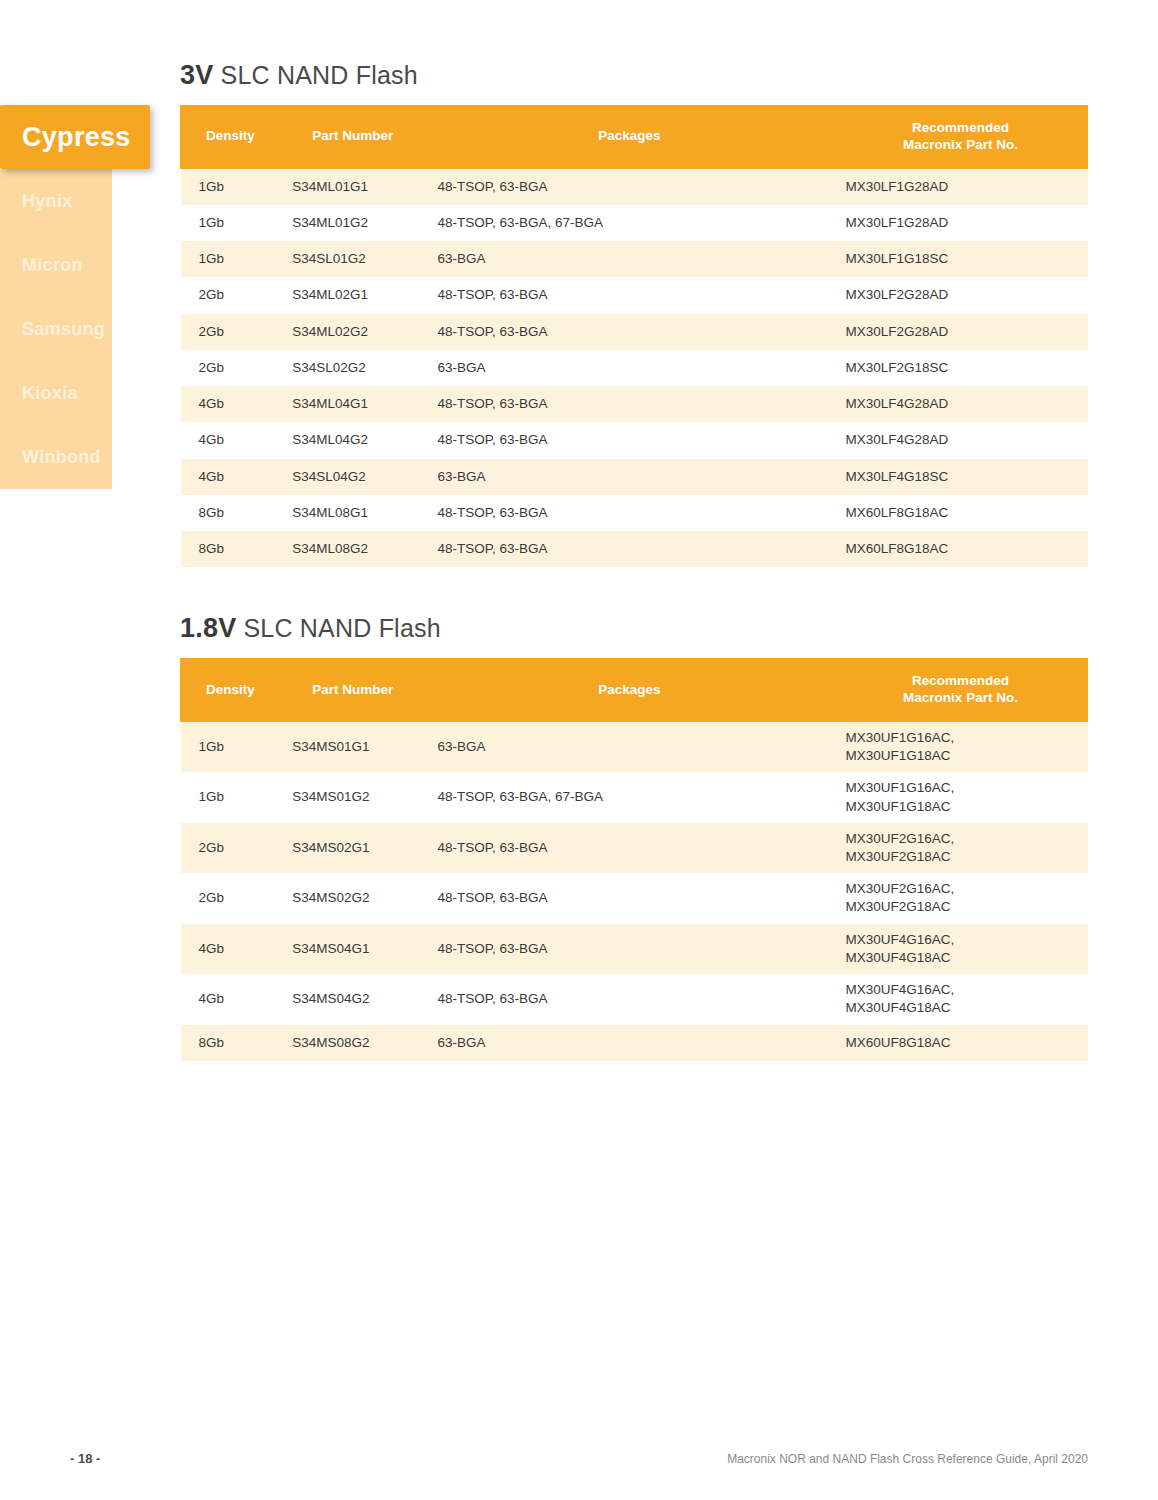Cypress
Hynix
Micron
Samsung
Kioxia
Winbond
3V SLC NAND Flash
| Density | Part Number | Packages | Recommended Macronix Part No. |
| --- | --- | --- | --- |
| 1Gb | S34ML01G1 | 48-TSOP, 63-BGA | MX30LF1G28AD |
| 1Gb | S34ML01G2 | 48-TSOP, 63-BGA, 67-BGA | MX30LF1G28AD |
| 1Gb | S34SL01G2 | 63-BGA | MX30LF1G18SC |
| 2Gb | S34ML02G1 | 48-TSOP, 63-BGA | MX30LF2G28AD |
| 2Gb | S34ML02G2 | 48-TSOP, 63-BGA | MX30LF2G28AD |
| 2Gb | S34SL02G2 | 63-BGA | MX30LF2G18SC |
| 4Gb | S34ML04G1 | 48-TSOP, 63-BGA | MX30LF4G28AD |
| 4Gb | S34ML04G2 | 48-TSOP, 63-BGA | MX30LF4G28AD |
| 4Gb | S34SL04G2 | 63-BGA | MX30LF4G18SC |
| 8Gb | S34ML08G1 | 48-TSOP, 63-BGA | MX60LF8G18AC |
| 8Gb | S34ML08G2 | 48-TSOP, 63-BGA | MX60LF8G18AC |
1.8V SLC NAND Flash
| Density | Part Number | Packages | Recommended Macronix Part No. |
| --- | --- | --- | --- |
| 1Gb | S34MS01G1 | 63-BGA | MX30UF1G16AC, MX30UF1G18AC |
| 1Gb | S34MS01G2 | 48-TSOP, 63-BGA, 67-BGA | MX30UF1G16AC, MX30UF1G18AC |
| 2Gb | S34MS02G1 | 48-TSOP, 63-BGA | MX30UF2G16AC, MX30UF2G18AC |
| 2Gb | S34MS02G2 | 48-TSOP, 63-BGA | MX30UF2G16AC, MX30UF2G18AC |
| 4Gb | S34MS04G1 | 48-TSOP, 63-BGA | MX30UF4G16AC, MX30UF4G18AC |
| 4Gb | S34MS04G2 | 48-TSOP, 63-BGA | MX30UF4G16AC, MX30UF4G18AC |
| 8Gb | S34MS08G2 | 63-BGA | MX60UF8G18AC |
- 18 -
Macronix NOR and NAND Flash Cross Reference Guide, April 2020